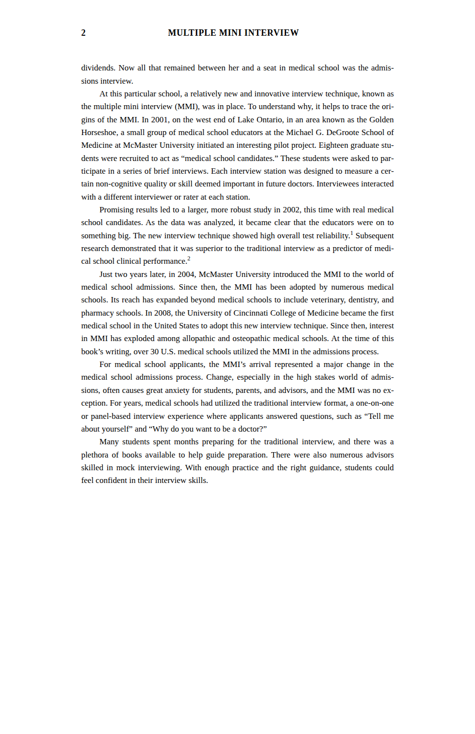2 MULTIPLE MINI INTERVIEW
dividends. Now all that remained between her and a seat in medical school was the admissions interview.
At this particular school, a relatively new and innovative interview technique, known as the multiple mini interview (MMI), was in place. To understand why, it helps to trace the origins of the MMI. In 2001, on the west end of Lake Ontario, in an area known as the Golden Horseshoe, a small group of medical school educators at the Michael G. DeGroote School of Medicine at McMaster University initiated an interesting pilot project. Eighteen graduate students were recruited to act as “medical school candidates.” These students were asked to participate in a series of brief interviews. Each interview station was designed to measure a certain non-cognitive quality or skill deemed important in future doctors. Interviewees interacted with a different interviewer or rater at each station.
Promising results led to a larger, more robust study in 2002, this time with real medical school candidates. As the data was analyzed, it became clear that the educators were on to something big. The new interview technique showed high overall test reliability.1 Subsequent research demonstrated that it was superior to the traditional interview as a predictor of medical school clinical performance.2
Just two years later, in 2004, McMaster University introduced the MMI to the world of medical school admissions. Since then, the MMI has been adopted by numerous medical schools. Its reach has expanded beyond medical schools to include veterinary, dentistry, and pharmacy schools. In 2008, the University of Cincinnati College of Medicine became the first medical school in the United States to adopt this new interview technique. Since then, interest in MMI has exploded among allopathic and osteopathic medical schools. At the time of this book’s writing, over 30 U.S. medical schools utilized the MMI in the admissions process.
For medical school applicants, the MMI’s arrival represented a major change in the medical school admissions process. Change, especially in the high stakes world of admissions, often causes great anxiety for students, parents, and advisors, and the MMI was no exception. For years, medical schools had utilized the traditional interview format, a one-on-one or panel-based interview experience where applicants answered questions, such as “Tell me about yourself” and “Why do you want to be a doctor?”
Many students spent months preparing for the traditional interview, and there was a plethora of books available to help guide preparation. There were also numerous advisors skilled in mock interviewing. With enough practice and the right guidance, students could feel confident in their interview skills.